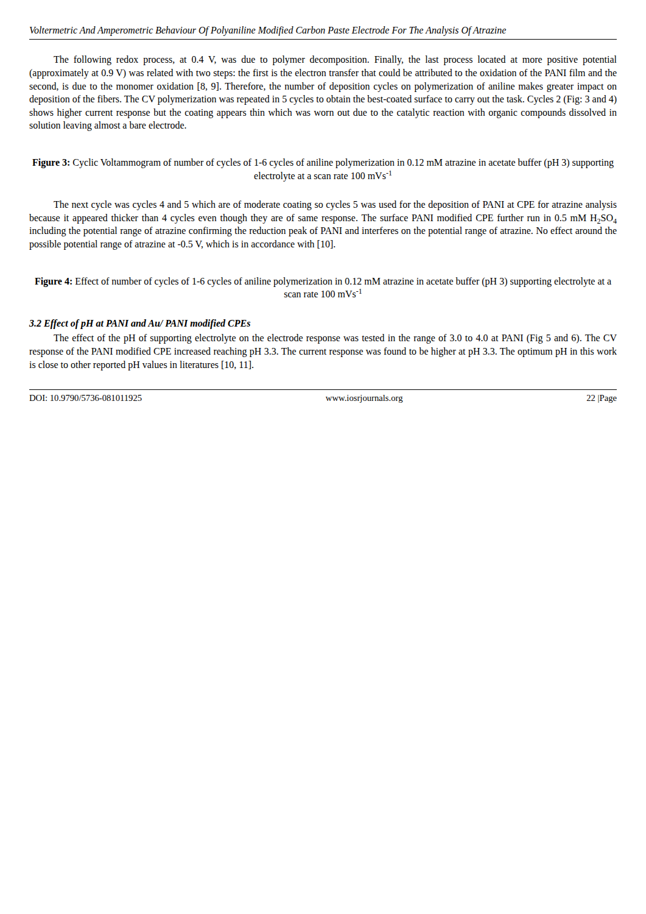Voltermetric And Amperometric Behaviour Of Polyaniline Modified Carbon Paste Electrode For The Analysis Of Atrazine
The following redox process, at 0.4 V, was due to polymer decomposition. Finally, the last process located at more positive potential (approximately at 0.9 V) was related with two steps: the first is the electron transfer that could be attributed to the oxidation of the PANI film and the second, is due to the monomer oxidation [8, 9]. Therefore, the number of deposition cycles on polymerization of aniline makes greater impact on deposition of the fibers. The CV polymerization was repeated in 5 cycles to obtain the best-coated surface to carry out the task. Cycles 2 (Fig: 3 and 4) shows higher current response but the coating appears thin which was worn out due to the catalytic reaction with organic compounds dissolved in solution leaving almost a bare electrode.
Figure 3: Cyclic Voltammogram of number of cycles of 1-6 cycles of aniline polymerization in 0.12 mM atrazine in acetate buffer (pH 3) supporting electrolyte at a scan rate 100 mVs-1
The next cycle was cycles 4 and 5 which are of moderate coating so cycles 5 was used for the deposition of PANI at CPE for atrazine analysis because it appeared thicker than 4 cycles even though they are of same response. The surface PANI modified CPE further run in 0.5 mM H2SO4 including the potential range of atrazine confirming the reduction peak of PANI and interferes on the potential range of atrazine. No effect around the possible potential range of atrazine at -0.5 V, which is in accordance with [10].
Figure 4: Effect of number of cycles of 1-6 cycles of aniline polymerization in 0.12 mM atrazine in acetate buffer (pH 3) supporting electrolyte at a scan rate 100 mVs-1
3.2 Effect of pH at PANI and Au/ PANI modified CPEs
The effect of the pH of supporting electrolyte on the electrode response was tested in the range of 3.0 to 4.0 at PANI (Fig 5 and 6). The CV response of the PANI modified CPE increased reaching pH 3.3. The current response was found to be higher at pH 3.3. The optimum pH in this work is close to other reported pH values in literatures [10, 11].
DOI: 10.9790/5736-081011925 www.iosrjournals.org 22 |Page